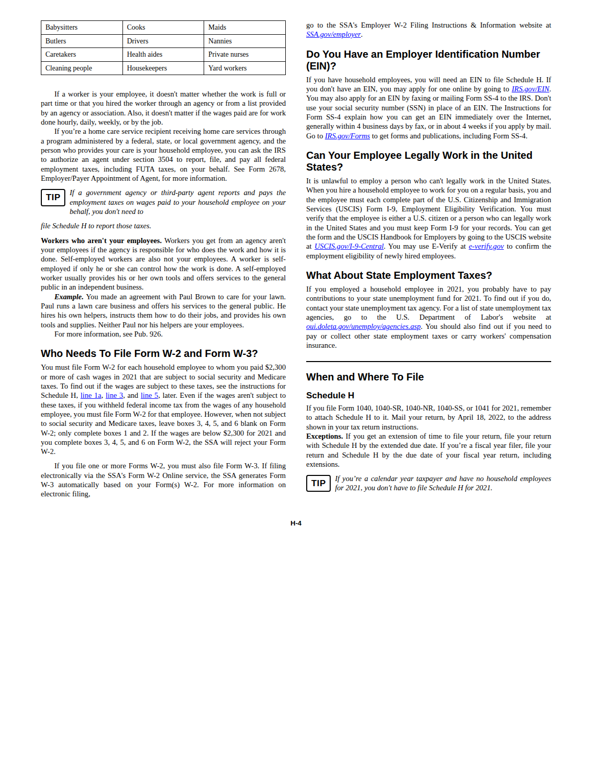| Babysitters | Cooks | Maids |
| Butlers | Drivers | Nannies |
| Caretakers | Health aides | Private nurses |
| Cleaning people | Housekeepers | Yard workers |
If a worker is your employee, it doesn't matter whether the work is full or part time or that you hired the worker through an agency or from a list provided by an agency or association. Also, it doesn't matter if the wages paid are for work done hourly, daily, weekly, or by the job.
If you’re a home care service recipient receiving home care services through a program administered by a federal, state, or local government agency, and the person who provides your care is your household employee, you can ask the IRS to authorize an agent under section 3504 to report, file, and pay all federal employment taxes, including FUTA taxes, on your behalf. See Form 2678, Employer/Payer Appointment of Agent, for more information.
TIP
If a government agency or third-party agent reports and pays the employment taxes on wages paid to your household employee on your behalf, you don't need to
file Schedule H to report those taxes.
Workers who aren't your employees. Workers you get from an agency aren't your employees if the agency is responsible for who does the work and how it is done. Self-employed workers are also not your employees. A worker is self-employed if only he or she can control how the work is done. A self-employed worker usually provides his or her own tools and offers services to the general public in an independent business.
Example. You made an agreement with Paul Brown to care for your lawn. Paul runs a lawn care business and offers his services to the general public. He hires his own helpers, instructs them how to do their jobs, and provides his own tools and supplies. Neither Paul nor his helpers are your employees.
For more information, see Pub. 926.
Who Needs To File Form W-2 and Form W-3?
You must file Form W-2 for each household employee to whom you paid $2,300 or more of cash wages in 2021 that are subject to social security and Medicare taxes. To find out if the wages are subject to these taxes, see the instructions for Schedule H, line 1a, line 3, and line 5, later. Even if the wages aren't subject to these taxes, if you withheld federal income tax from the wages of any household employee, you must file Form W-2 for that employee. However, when not subject to social security and Medicare taxes, leave boxes 3, 4, 5, and 6 blank on Form W-2; only complete boxes 1 and 2. If the wages are below $2,300 for 2021 and you complete boxes 3, 4, 5, and 6 on Form W-2, the SSA will reject your Form W-2.
If you file one or more Forms W-2, you must also file Form W-3. If filing electronically via the SSA's Form W-2 Online service, the SSA generates Form W-3 automatically based on your Form(s) W-2. For more information on electronic filing,
go to the SSA's Employer W-2 Filing Instructions & Information website at SSA.gov/employer.
Do You Have an Employer Identification Number (EIN)?
If you have household employees, you will need an EIN to file Schedule H. If you don't have an EIN, you may apply for one online by going to IRS.gov/EIN. You may also apply for an EIN by faxing or mailing Form SS-4 to the IRS. Don't use your social security number (SSN) in place of an EIN. The Instructions for Form SS-4 explain how you can get an EIN immediately over the Internet, generally within 4 business days by fax, or in about 4 weeks if you apply by mail. Go to IRS.gov/Forms to get forms and publications, including Form SS-4.
Can Your Employee Legally Work in the United States?
It is unlawful to employ a person who can't legally work in the United States. When you hire a household employee to work for you on a regular basis, you and the employee must each complete part of the U.S. Citizenship and Immigration Services (USCIS) Form I-9, Employment Eligibility Verification. You must verify that the employee is either a U.S. citizen or a person who can legally work in the United States and you must keep Form I-9 for your records. You can get the form and the USCIS Handbook for Employers by going to the USCIS website at USCIS.gov/I-9-Central. You may use E-Verify at e-verify.gov to confirm the employment eligibility of newly hired employees.
What About State Employment Taxes?
If you employed a household employee in 2021, you probably have to pay contributions to your state unemployment fund for 2021. To find out if you do, contact your state unemployment tax agency. For a list of state unemployment tax agencies, go to the U.S. Department of Labor's website at oui.doleta.gov/unemploy/agencies.asp. You should also find out if you need to pay or collect other state employment taxes or carry workers' compensation insurance.
When and Where To File
Schedule H
If you file Form 1040, 1040-SR, 1040-NR, 1040-SS, or 1041 for 2021, remember to attach Schedule H to it. Mail your return, by April 18, 2022, to the address shown in your tax return instructions.
Exceptions. If you get an extension of time to file your return, file your return with Schedule H by the extended due date. If you’re a fiscal year filer, file your return and Schedule H by the due date of your fiscal year return, including extensions.
TIP
If you’re a calendar year taxpayer and have no household employees for 2021, you don't have to file Schedule H for 2021.
H-4